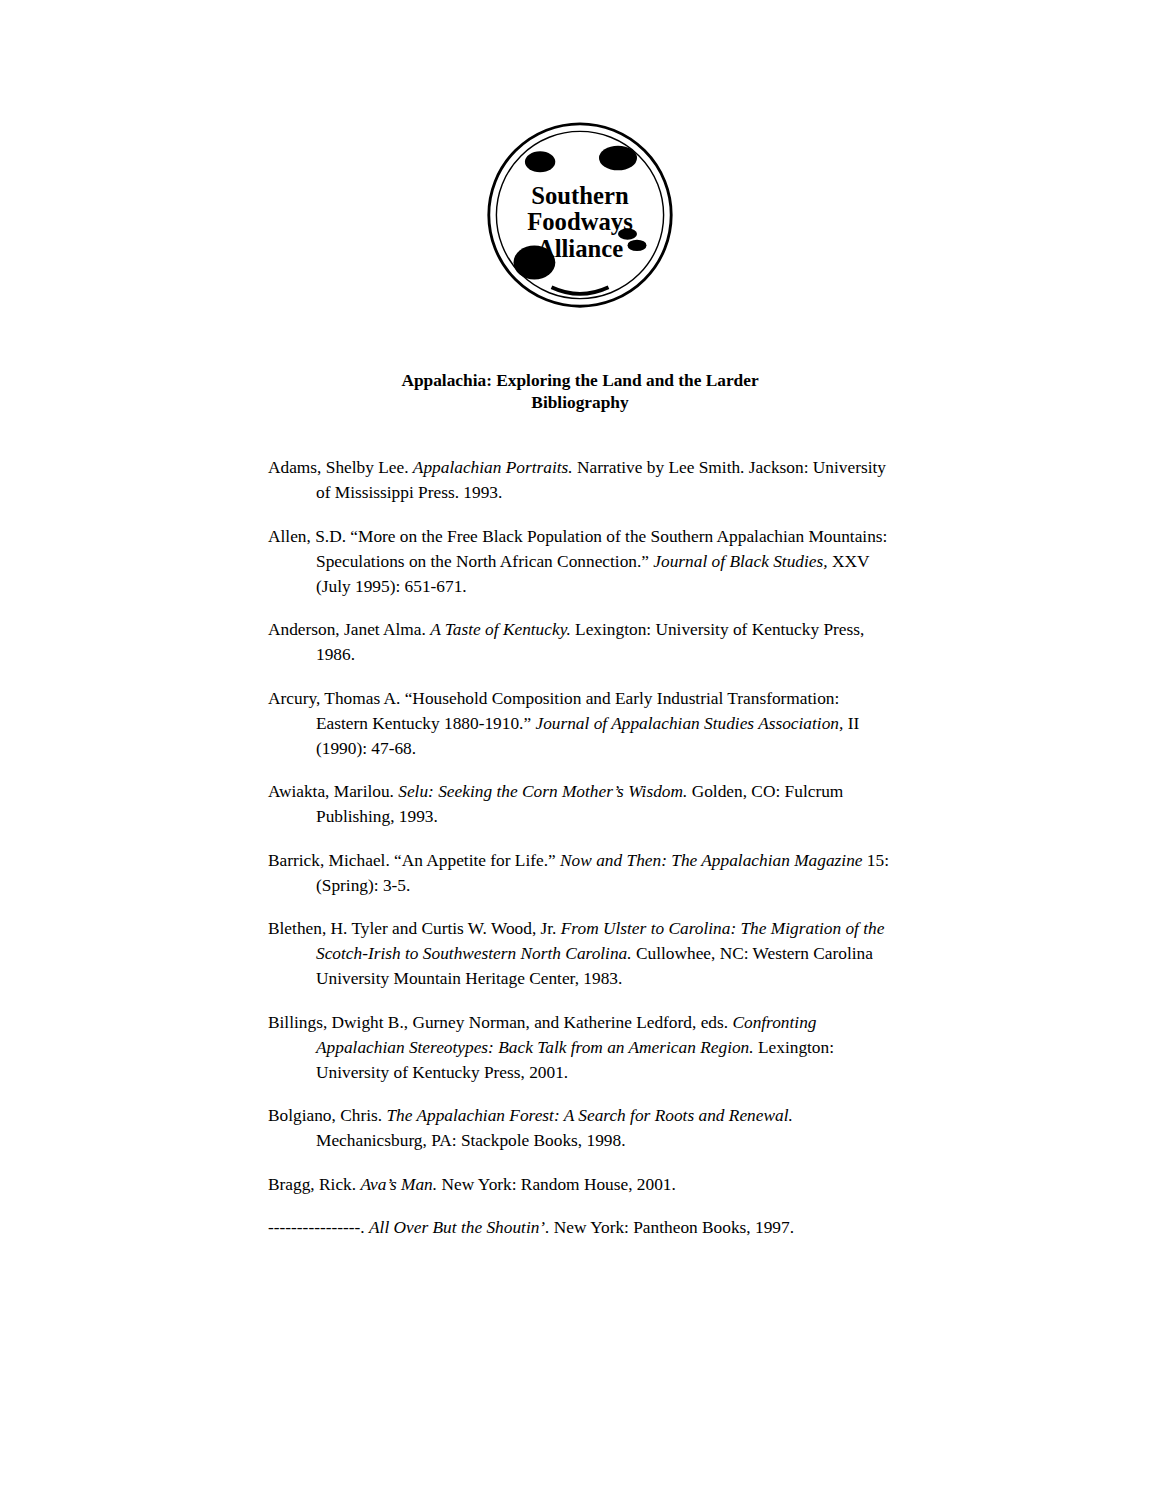Appalachia: Exploring the Land and the Larder Bibliography
Adams, Shelby Lee. Appalachian Portraits. Narrative by Lee Smith. Jackson: University of Mississippi Press. 1993.
Allen, S.D. “More on the Free Black Population of the Southern Appalachian Mountains: Speculations on the North African Connection.” Journal of Black Studies, XXV (July 1995): 651-671.
Anderson, Janet Alma. A Taste of Kentucky. Lexington: University of Kentucky Press, 1986.
Arcury, Thomas A. “Household Composition and Early Industrial Transformation: Eastern Kentucky 1880-1910.” Journal of Appalachian Studies Association, II (1990): 47-68.
Awiakta, Marilou. Selu: Seeking the Corn Mother’s Wisdom. Golden, CO: Fulcrum Publishing, 1993.
Barrick, Michael. “An Appetite for Life.” Now and Then: The Appalachian Magazine 15: (Spring): 3-5.
Blethen, H. Tyler and Curtis W. Wood, Jr. From Ulster to Carolina: The Migration of the Scotch-Irish to Southwestern North Carolina. Cullowhee, NC: Western Carolina University Mountain Heritage Center, 1983.
Billings, Dwight B., Gurney Norman, and Katherine Ledford, eds. Confronting Appalachian Stereotypes: Back Talk from an American Region. Lexington: University of Kentucky Press, 2001.
Bolgiano, Chris. The Appalachian Forest: A Search for Roots and Renewal. Mechanicsburg, PA: Stackpole Books, 1998.
Bragg, Rick. Ava’s Man. New York: Random House, 2001.
----------------. All Over But the Shoutin’. New York: Pantheon Books, 1997.